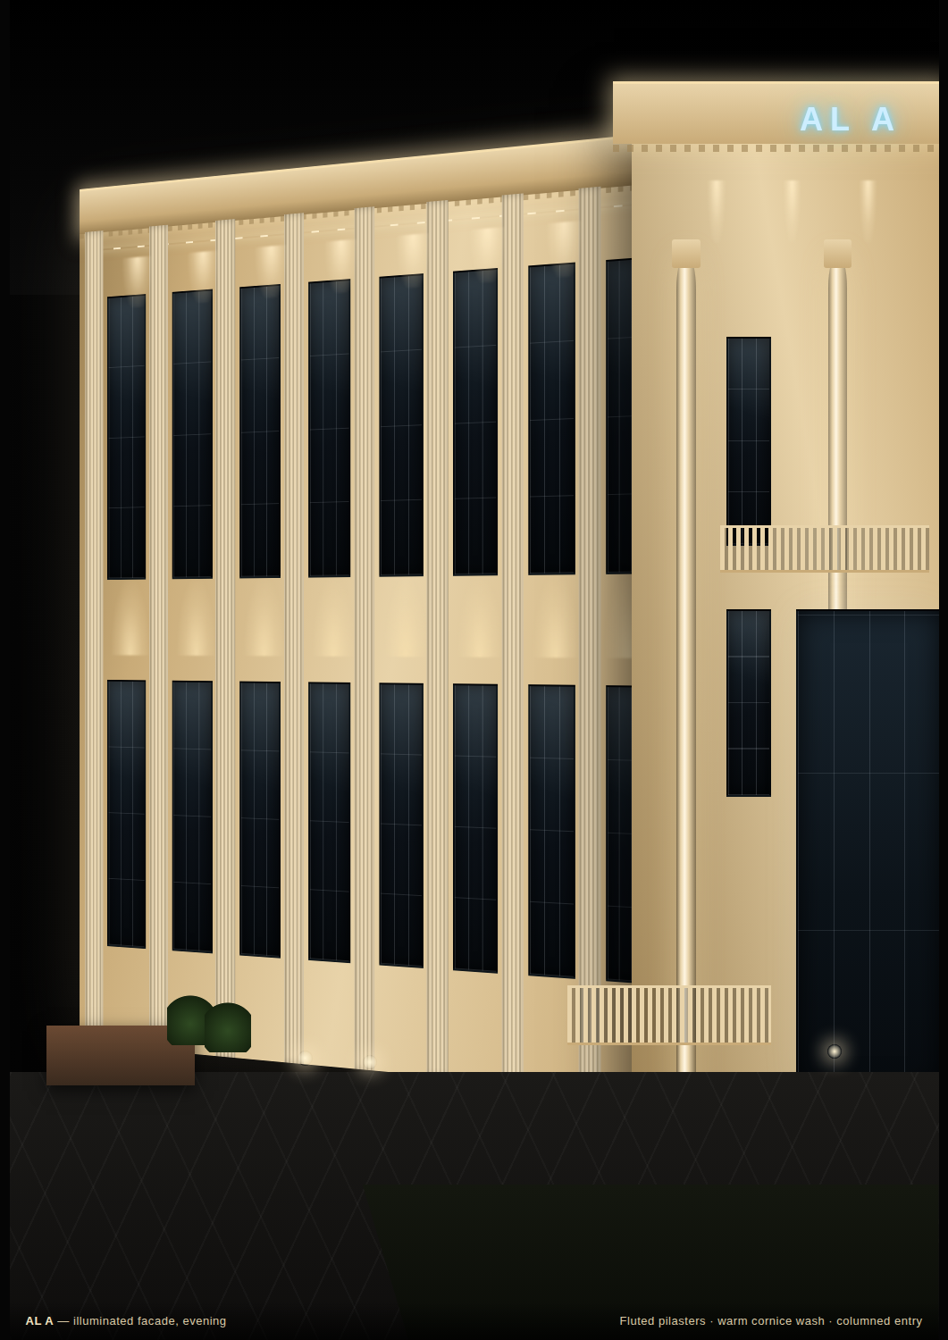AL A
AL A — illuminated facade, evening Fluted pilasters · warm cornice wash · columned entry